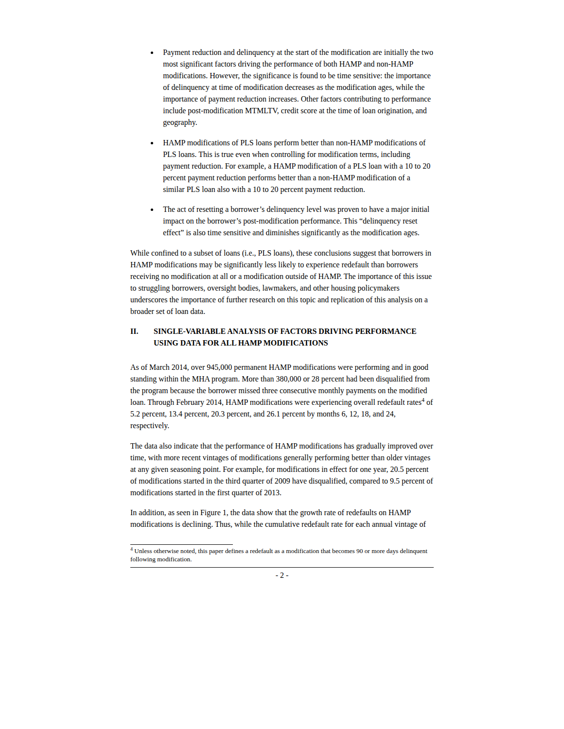Payment reduction and delinquency at the start of the modification are initially the two most significant factors driving the performance of both HAMP and non-HAMP modifications. However, the significance is found to be time sensitive: the importance of delinquency at time of modification decreases as the modification ages, while the importance of payment reduction increases. Other factors contributing to performance include post-modification MTMLTV, credit score at the time of loan origination, and geography.
HAMP modifications of PLS loans perform better than non-HAMP modifications of PLS loans. This is true even when controlling for modification terms, including payment reduction. For example, a HAMP modification of a PLS loan with a 10 to 20 percent payment reduction performs better than a non-HAMP modification of a similar PLS loan also with a 10 to 20 percent payment reduction.
The act of resetting a borrower’s delinquency level was proven to have a major initial impact on the borrower’s post-modification performance. This “delinquency reset effect” is also time sensitive and diminishes significantly as the modification ages.
While confined to a subset of loans (i.e., PLS loans), these conclusions suggest that borrowers in HAMP modifications may be significantly less likely to experience redefault than borrowers receiving no modification at all or a modification outside of HAMP. The importance of this issue to struggling borrowers, oversight bodies, lawmakers, and other housing policymakers underscores the importance of further research on this topic and replication of this analysis on a broader set of loan data.
II.
SINGLE-VARIABLE ANALYSIS OF FACTORS DRIVING PERFORMANCE USING DATA FOR ALL HAMP MODIFICATIONS
As of March 2014, over 945,000 permanent HAMP modifications were performing and in good standing within the MHA program. More than 380,000 or 28 percent had been disqualified from the program because the borrower missed three consecutive monthly payments on the modified loan. Through February 2014, HAMP modifications were experiencing overall redefault rates4 of 5.2 percent, 13.4 percent, 20.3 percent, and 26.1 percent by months 6, 12, 18, and 24, respectively.
The data also indicate that the performance of HAMP modifications has gradually improved over time, with more recent vintages of modifications generally performing better than older vintages at any given seasoning point. For example, for modifications in effect for one year, 20.5 percent of modifications started in the third quarter of 2009 have disqualified, compared to 9.5 percent of modifications started in the first quarter of 2013.
In addition, as seen in Figure 1, the data show that the growth rate of redefaults on HAMP modifications is declining. Thus, while the cumulative redefault rate for each annual vintage of
4 Unless otherwise noted, this paper defines a redefault as a modification that becomes 90 or more days delinquent following modification.
- 2 -